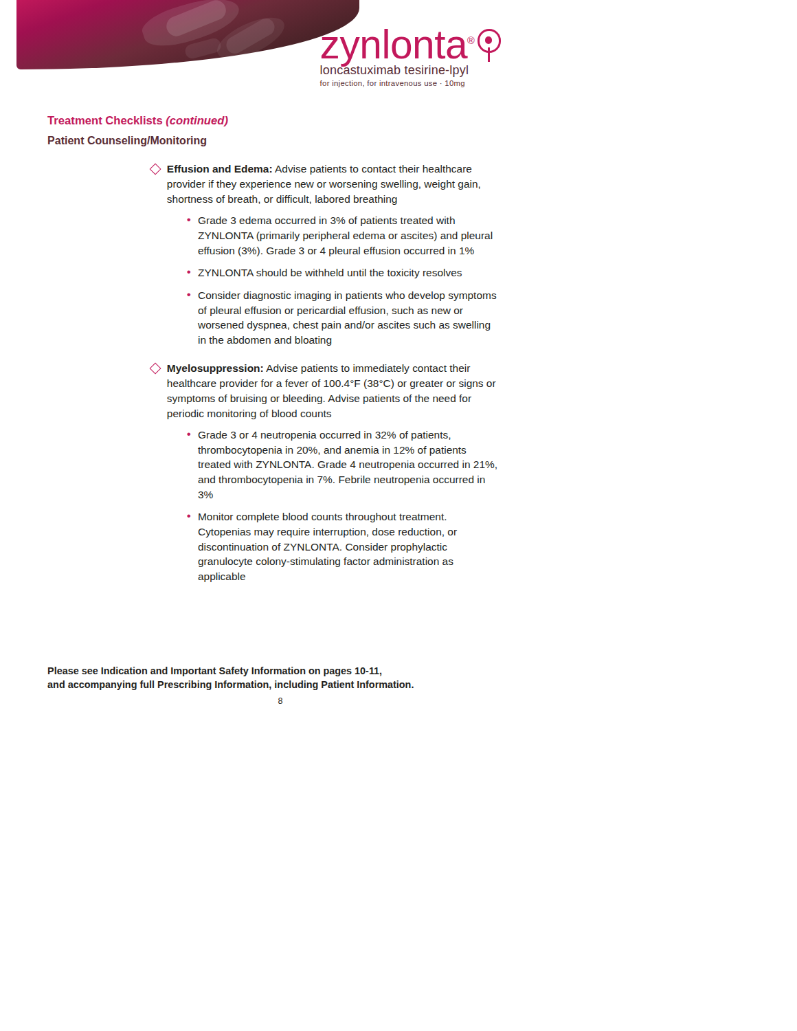zynlonta®
loncastuximab tesirine-lpyl
for injection, for intravenous use · 10mg
Treatment Checklists (continued)
Patient Counseling/Monitoring
Effusion and Edema: Advise patients to contact their healthcare provider if they experience new or worsening swelling, weight gain, shortness of breath, or difficult, labored breathing
Grade 3 edema occurred in 3% of patients treated with ZYNLONTA (primarily peripheral edema or ascites) and pleural effusion (3%). Grade 3 or 4 pleural effusion occurred in 1%
ZYNLONTA should be withheld until the toxicity resolves
Consider diagnostic imaging in patients who develop symptoms of pleural effusion or pericardial effusion, such as new or worsened dyspnea, chest pain and/or ascites such as swelling in the abdomen and bloating
Myelosuppression: Advise patients to immediately contact their healthcare provider for a fever of 100.4°F (38°C) or greater or signs or symptoms of bruising or bleeding. Advise patients of the need for periodic monitoring of blood counts
Grade 3 or 4 neutropenia occurred in 32% of patients, thrombocytopenia in 20%, and anemia in 12% of patients treated with ZYNLONTA. Grade 4 neutropenia occurred in 21%, and thrombocytopenia in 7%. Febrile neutropenia occurred in 3%
Monitor complete blood counts throughout treatment. Cytopenias may require interruption, dose reduction, or discontinuation of ZYNLONTA. Consider prophylactic granulocyte colony-stimulating factor administration as applicable
Please see Indication and Important Safety Information on pages 10-11,
and accompanying full Prescribing Information, including Patient Information.
8